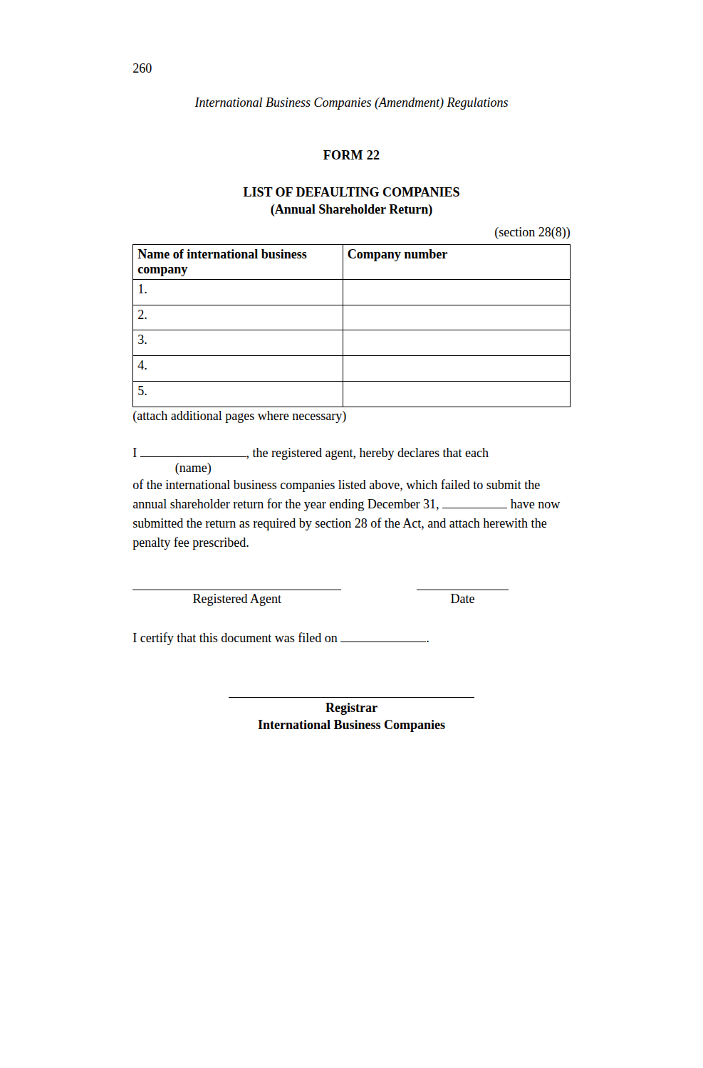260
International Business Companies (Amendment) Regulations
FORM 22
LIST OF DEFAULTING COMPANIES
(Annual Shareholder Return)
(section 28(8))
| Name of international business company | Company number |
| --- | --- |
| 1. | |
| 2. | |
| 3. | |
| 4. | |
| 5. | |
(attach additional pages where necessary)
I , the registered agent, hereby declares that each
(name)
of the international business companies listed above, which failed to submit the annual shareholder return for the year ending December 31, have now submitted the return as required by section 28 of the Act, and attach herewith the penalty fee prescribed.
Registered Agent
Date
I certify that this document was filed on .
Registrar
International Business Companies